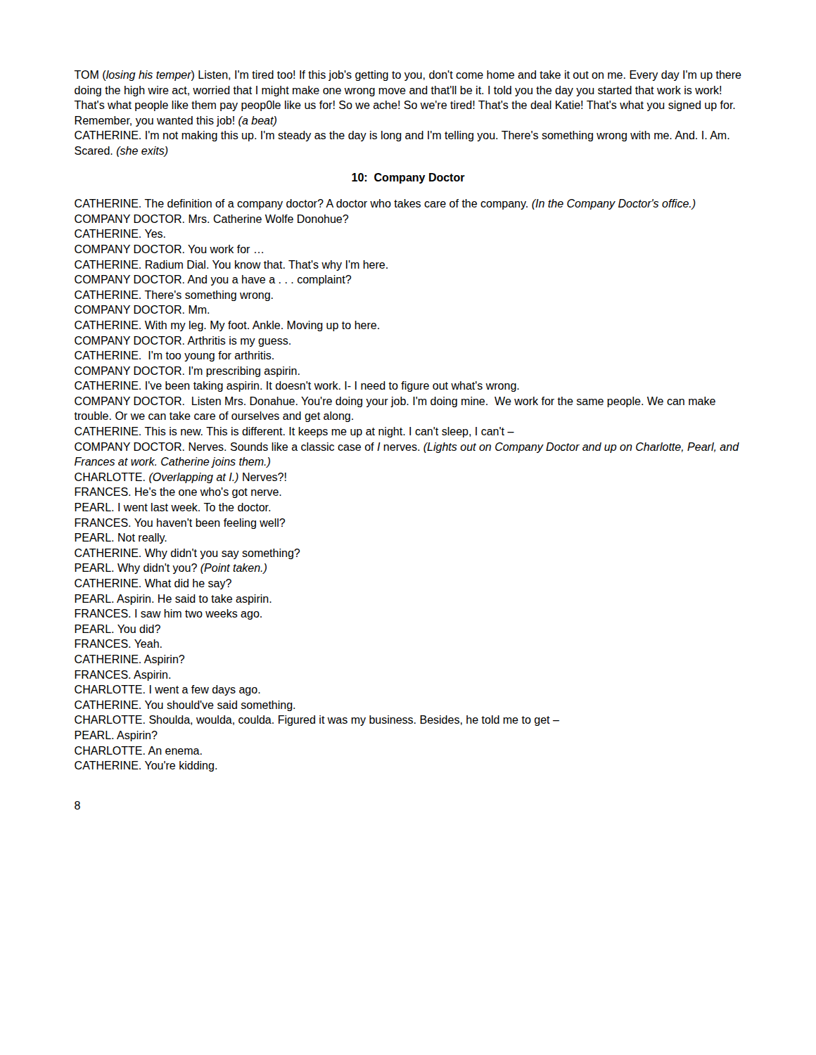TOM (losing his temper) Listen, I'm tired too! If this job's getting to you, don't come home and take it out on me. Every day I'm up there doing the high wire act, worried that I might make one wrong move and that'll be it. I told you the day you started that work is work! That's what people like them pay peop0le like us for! So we ache! So we're tired! That's the deal Katie! That's what you signed up for. Remember, you wanted this job! (a beat)
CATHERINE. I'm not making this up. I'm steady as the day is long and I'm telling you. There's something wrong with me. And. I. Am. Scared. (she exits)
10: Company Doctor
CATHERINE. The definition of a company doctor? A doctor who takes care of the company. (In the Company Doctor's office.)
COMPANY DOCTOR. Mrs. Catherine Wolfe Donohue?
CATHERINE. Yes.
COMPANY DOCTOR. You work for …
CATHERINE. Radium Dial. You know that. That's why I'm here.
COMPANY DOCTOR. And you a have a . . . complaint?
CATHERINE. There's something wrong.
COMPANY DOCTOR. Mm.
CATHERINE. With my leg. My foot. Ankle. Moving up to here.
COMPANY DOCTOR. Arthritis is my guess.
CATHERINE. I'm too young for arthritis.
COMPANY DOCTOR. I'm prescribing aspirin.
CATHERINE. I've been taking aspirin. It doesn't work. I- I need to figure out what's wrong.
COMPANY DOCTOR. Listen Mrs. Donahue. You're doing your job. I'm doing mine. We work for the same people. We can make trouble. Or we can take care of ourselves and get along.
CATHERINE. This is new. This is different. It keeps me up at night. I can't sleep, I can't –
COMPANY DOCTOR. Nerves. Sounds like a classic case of I nerves. (Lights out on Company Doctor and up on Charlotte, Pearl, and Frances at work. Catherine joins them.)
CHARLOTTE. (Overlapping at I.) Nerves?!
FRANCES. He's the one who's got nerve.
PEARL. I went last week. To the doctor.
FRANCES. You haven't been feeling well?
PEARL. Not really.
CATHERINE. Why didn't you say something?
PEARL. Why didn't you? (Point taken.)
CATHERINE. What did he say?
PEARL. Aspirin. He said to take aspirin.
FRANCES. I saw him two weeks ago.
PEARL. You did?
FRANCES. Yeah.
CATHERINE. Aspirin?
FRANCES. Aspirin.
CHARLOTTE. I went a few days ago.
CATHERINE. You should've said something.
CHARLOTTE. Shoulda, woulda, coulda. Figured it was my business. Besides, he told me to get –
PEARL. Aspirin?
CHARLOTTE. An enema.
CATHERINE. You're kidding.
8